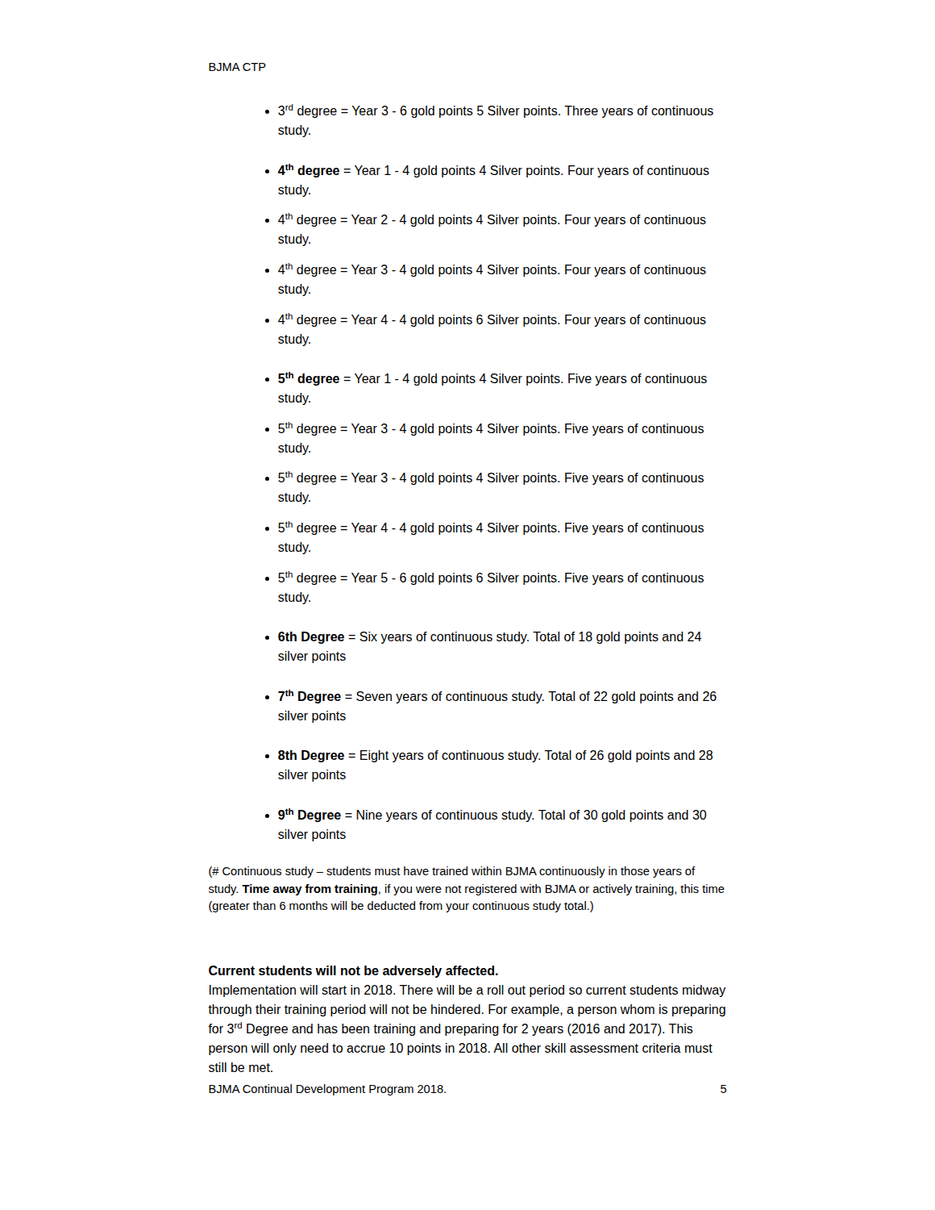BJMA CTP
3rd degree = Year 3 - 6 gold points 5 Silver points. Three years of continuous study.
4th degree = Year 1 - 4 gold points 4 Silver points. Four years of continuous study.
4th degree = Year 2 - 4 gold points 4 Silver points. Four years of continuous study.
4th degree = Year 3 - 4 gold points 4 Silver points. Four years of continuous study.
4th degree = Year 4 - 4 gold points 6 Silver points. Four years of continuous study.
5th degree = Year 1 - 4 gold points 4 Silver points. Five years of continuous study.
5th degree = Year 3 - 4 gold points 4 Silver points. Five years of continuous study.
5th degree = Year 3 - 4 gold points 4 Silver points. Five years of continuous study.
5th degree = Year 4 - 4 gold points 4 Silver points. Five years of continuous study.
5th degree = Year 5 - 6 gold points 6 Silver points. Five years of continuous study.
6th Degree = Six years of continuous study. Total of 18 gold points and 24 silver points
7th Degree = Seven years of continuous study. Total of 22 gold points and 26 silver points
8th Degree = Eight years of continuous study. Total of 26 gold points and 28 silver points
9th Degree = Nine years of continuous study. Total of 30 gold points and 30 silver points
(# Continuous study – students must have trained within BJMA continuously in those years of study. Time away from training, if you were not registered with BJMA or actively training, this time (greater than 6 months will be deducted from your continuous study total.)
Current students will not be adversely affected.
Implementation will start in 2018. There will be a roll out period so current students midway through their training period will not be hindered. For example, a person whom is preparing for 3rd Degree and has been training and preparing for 2 years (2016 and 2017). This person will only need to accrue 10 points in 2018. All other skill assessment criteria must still be met.
BJMA Continual Development Program 2018. 5